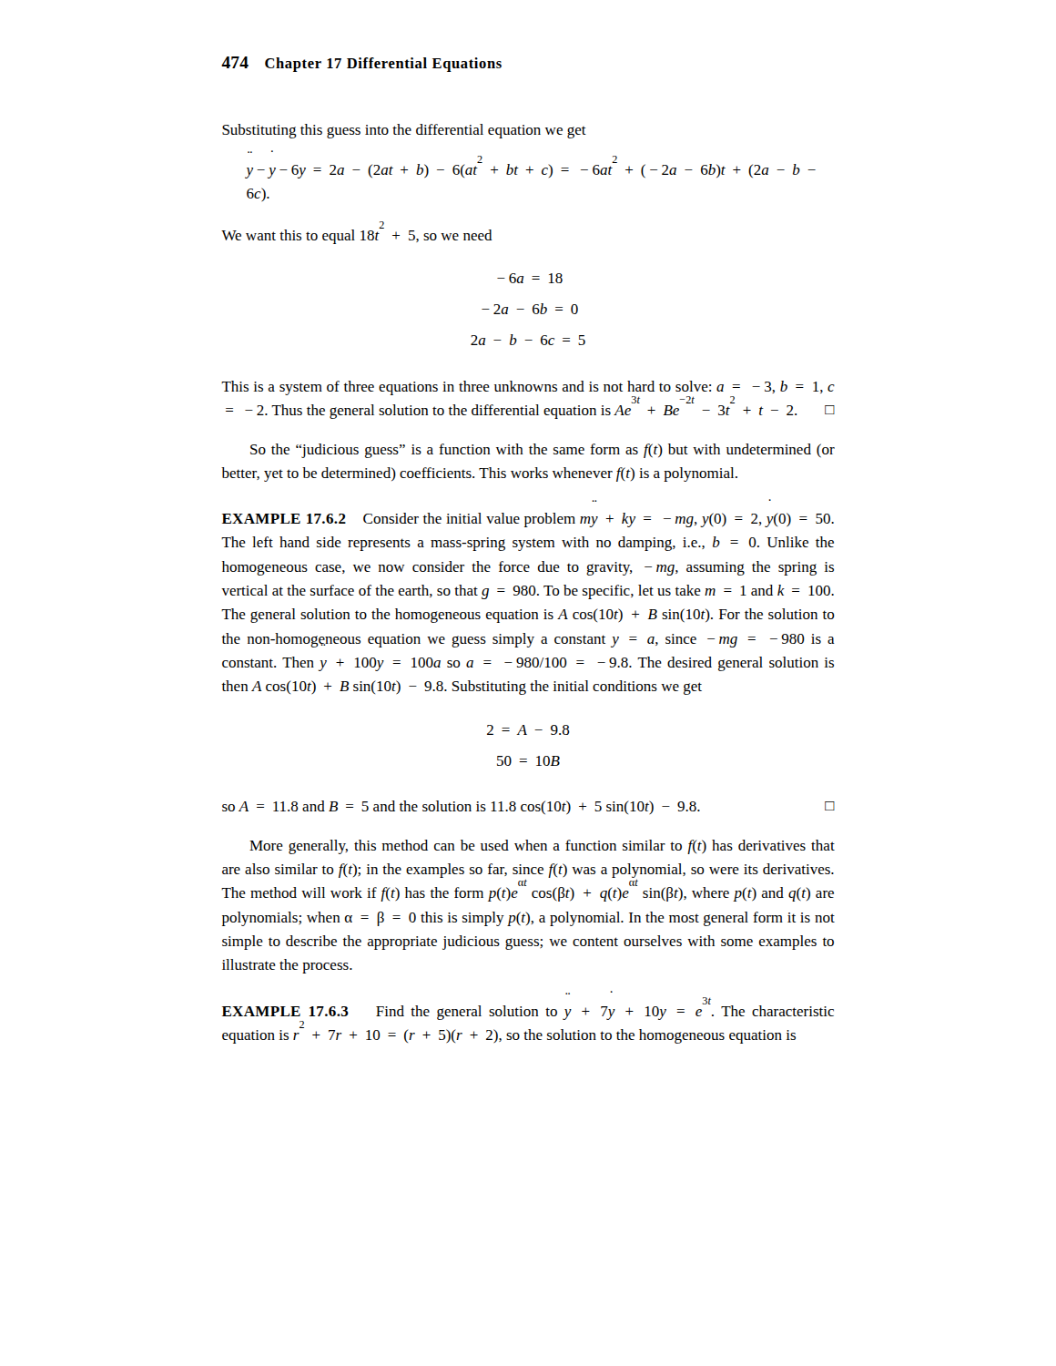474 Chapter 17 Differential Equations
Substituting this guess into the differential equation we get
y−y−6y = 2a − (2at + b) − 6(at2 + bt + c) = −6at2 + (−2a − 6b)t + (2a − b − 6c).
We want this to equal 18t2 + 5, so we need
−6a = 18
−2a − 6b = 0
2a − b − 6c = 5
This is a system of three equations in three unknowns and is not hard to solve: a = −3, b = 1, c = −2. Thus the general solution to the differential equation is Ae3t + Be−2t − 3t2 + t − 2.□
So the “judicious guess” is a function with the same form as f(t) but with undetermined (or better, yet to be determined) coefficients. This works whenever f(t) is a polynomial.
EXAMPLE 17.6.2 Consider the initial value problem my + ky = −mg, y(0) = 2, y(0) = 50. The left hand side represents a mass-spring system with no damping, i.e., b = 0. Unlike the homogeneous case, we now consider the force due to gravity, −mg, assuming the spring is vertical at the surface of the earth, so that g = 980. To be specific, let us take m = 1 and k = 100. The general solution to the homogeneous equation is A cos(10t) + B sin(10t). For the solution to the non-homogeneous equation we guess simply a constant y = a, since −mg = −980 is a constant. Then y + 100y = 100a so a = −980/100 = −9.8. The desired general solution is then A cos(10t) + B sin(10t) − 9.8. Substituting the initial conditions we get
2 = A − 9.8
50 = 10B
so A = 11.8 and B = 5 and the solution is 11.8 cos(10t) + 5 sin(10t) − 9.8.□
More generally, this method can be used when a function similar to f(t) has derivatives that are also similar to f(t); in the examples so far, since f(t) was a polynomial, so were its derivatives. The method will work if f(t) has the form p(t)eαt cos(βt) + q(t)eαt sin(βt), where p(t) and q(t) are polynomials; when α = β = 0 this is simply p(t), a polynomial. In the most general form it is not simple to describe the appropriate judicious guess; we content ourselves with some examples to illustrate the process.
EXAMPLE 17.6.3 Find the general solution to y + 7y + 10y = e3t. The characteristic equation is r2 + 7r + 10 = (r + 5)(r + 2), so the solution to the homogeneous equation is